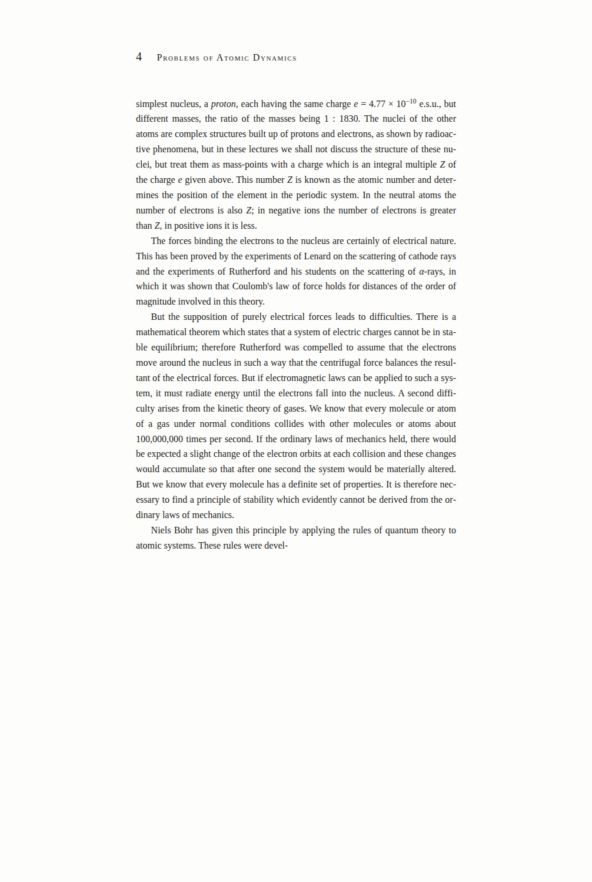4
Problems of Atomic Dynamics
simplest nucleus, a proton, each having the same charge e = 4.77 × 10−10 e.s.u., but different masses, the ratio of the masses being 1 : 1830. The nuclei of the other atoms are complex structures built up of protons and electrons, as shown by radioactive phenomena, but in these lectures we shall not discuss the structure of these nuclei, but treat them as mass-points with a charge which is an integral multiple Z of the charge e given above. This number Z is known as the atomic number and determines the position of the element in the periodic system. In the neutral atoms the number of electrons is also Z; in negative ions the number of electrons is greater than Z, in positive ions it is less.
The forces binding the electrons to the nucleus are certainly of electrical nature. This has been proved by the experiments of Lenard on the scattering of cathode rays and the experiments of Rutherford and his students on the scattering of α-rays, in which it was shown that Coulomb's law of force holds for distances of the order of magnitude involved in this theory.
But the supposition of purely electrical forces leads to difficulties. There is a mathematical theorem which states that a system of electric charges cannot be in stable equilibrium; therefore Rutherford was compelled to assume that the electrons move around the nucleus in such a way that the centrifugal force balances the resultant of the electrical forces. But if electromagnetic laws can be applied to such a system, it must radiate energy until the electrons fall into the nucleus. A second difficulty arises from the kinetic theory of gases. We know that every molecule or atom of a gas under normal conditions collides with other molecules or atoms about 100,000,000 times per second. If the ordinary laws of mechanics held, there would be expected a slight change of the electron orbits at each collision and these changes would accumulate so that after one second the system would be materially altered. But we know that every molecule has a definite set of properties. It is therefore necessary to find a principle of stability which evidently cannot be derived from the ordinary laws of mechanics.
Niels Bohr has given this principle by applying the rules of quantum theory to atomic systems. These rules were devel-